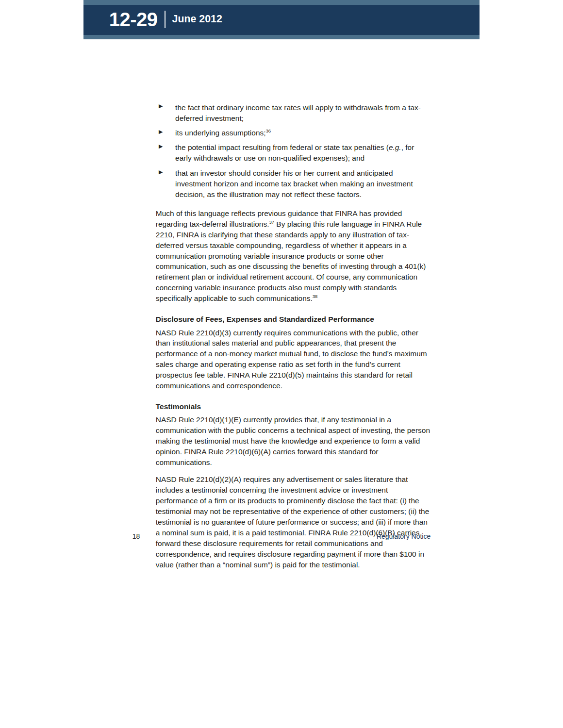12-29
June 2012
the fact that ordinary income tax rates will apply to withdrawals from a tax-deferred investment;
its underlying assumptions;36
the potential impact resulting from federal or state tax penalties (e.g., for early withdrawals or use on non-qualified expenses); and
that an investor should consider his or her current and anticipated investment horizon and income tax bracket when making an investment decision, as the illustration may not reflect these factors.
Much of this language reflects previous guidance that FINRA has provided regarding tax-deferral illustrations.37 By placing this rule language in FINRA Rule 2210, FINRA is clarifying that these standards apply to any illustration of tax-deferred versus taxable compounding, regardless of whether it appears in a communication promoting variable insurance products or some other communication, such as one discussing the benefits of investing through a 401(k) retirement plan or individual retirement account. Of course, any communication concerning variable insurance products also must comply with standards specifically applicable to such communications.38
Disclosure of Fees, Expenses and Standardized Performance
NASD Rule 2210(d)(3) currently requires communications with the public, other than institutional sales material and public appearances, that present the performance of a non-money market mutual fund, to disclose the fund’s maximum sales charge and operating expense ratio as set forth in the fund’s current prospectus fee table. FINRA Rule 2210(d)(5) maintains this standard for retail communications and correspondence.
Testimonials
NASD Rule 2210(d)(1)(E) currently provides that, if any testimonial in a communication with the public concerns a technical aspect of investing, the person making the testimonial must have the knowledge and experience to form a valid opinion. FINRA Rule 2210(d)(6)(A) carries forward this standard for communications.
NASD Rule 2210(d)(2)(A) requires any advertisement or sales literature that includes a testimonial concerning the investment advice or investment performance of a firm or its products to prominently disclose the fact that: (i) the testimonial may not be representative of the experience of other customers; (ii) the testimonial is no guarantee of future performance or success; and (iii) if more than a nominal sum is paid, it is a paid testimonial. FINRA Rule 2210(d)(6)(B) carries forward these disclosure requirements for retail communications and correspondence, and requires disclosure regarding payment if more than $100 in value (rather than a “nominal sum”) is paid for the testimonial.
18
Regulatory Notice